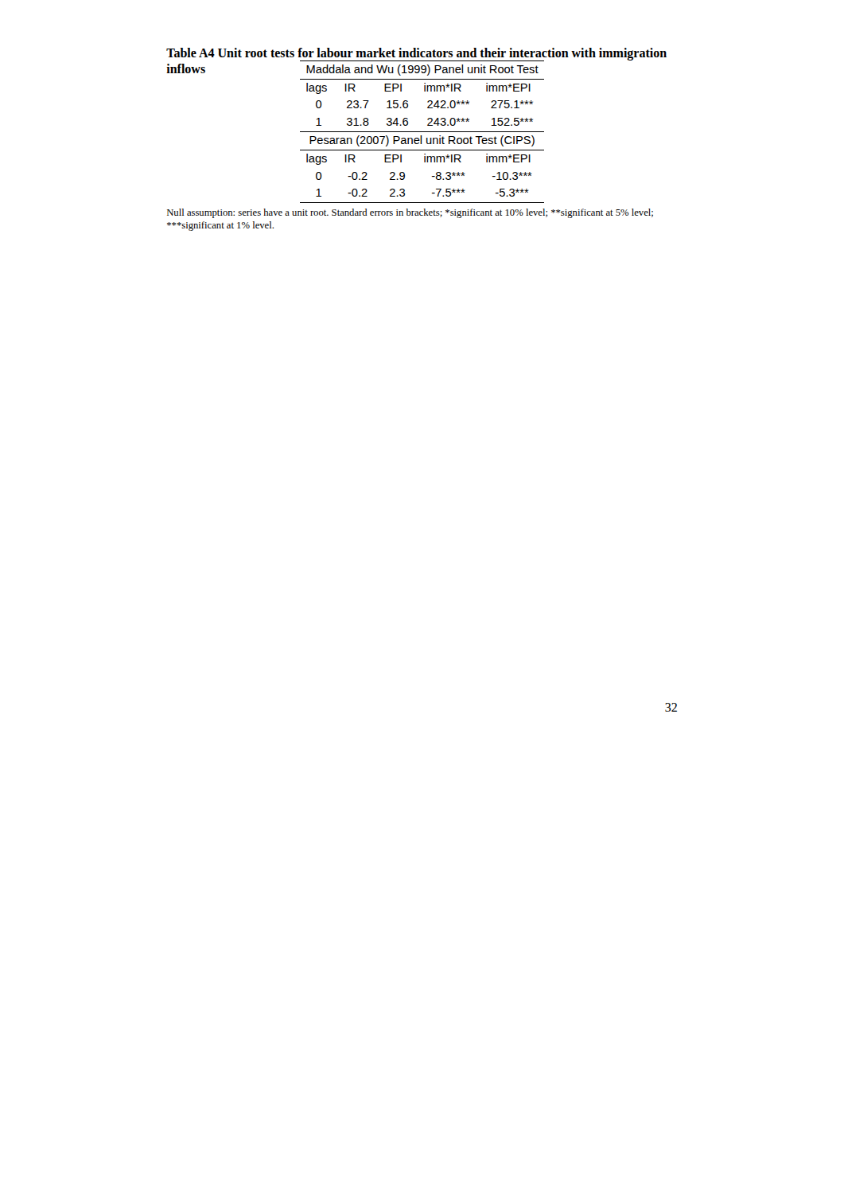Table A4 Unit root tests for labour market indicators and their interaction with immigration inflows
| Maddala and Wu (1999) Panel unit Root Test |
| lags | IR | EPI | imm*IR | imm*EPI |
| 0 | 23.7 | 15.6 | 242.0*** | 275.1*** |
| 1 | 31.8 | 34.6 | 243.0*** | 152.5*** |
| Pesaran (2007) Panel unit Root Test (CIPS) |
| lags | IR | EPI | imm*IR | imm*EPI |
| 0 | -0.2 | 2.9 | -8.3*** | -10.3*** |
| 1 | -0.2 | 2.3 | -7.5*** | -5.3*** |
Null assumption: series have a unit root. Standard errors in brackets; *significant at 10% level; **significant at 5% level; ***significant at 1% level.
32